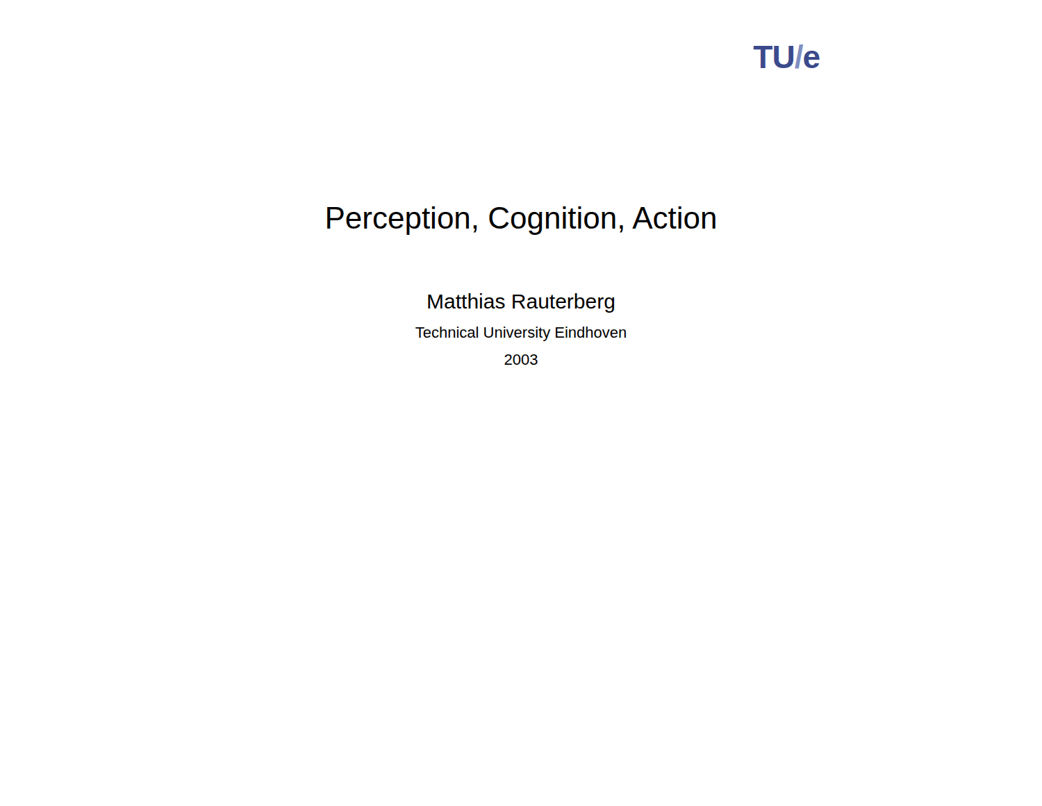TU/e
Perception, Cognition, Action
Matthias Rauterberg
Technical University Eindhoven
2003